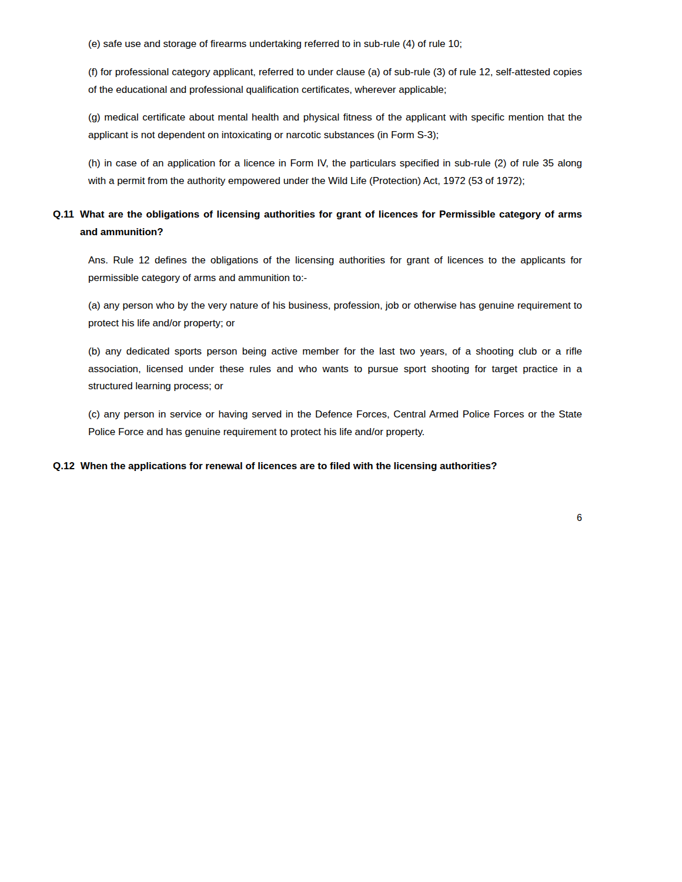(e) safe use and storage of firearms undertaking referred to in sub-rule (4) of rule 10;
(f) for professional category applicant, referred to under clause (a) of sub-rule (3) of rule 12, self-attested copies of the educational and professional qualification certificates, wherever applicable;
(g) medical certificate about mental health and physical fitness of the applicant with specific mention that the applicant is not dependent on intoxicating or narcotic substances (in Form S-3);
(h) in case of an application for a licence in Form IV, the particulars specified in sub-rule (2) of rule 35 along with a permit from the authority empowered under the Wild Life (Protection) Act, 1972 (53 of 1972);
Q.11 What are the obligations of licensing authorities for grant of licences for Permissible category of arms and ammunition?
Ans. Rule 12 defines the obligations of the licensing authorities for grant of licences to the applicants for permissible category of arms and ammunition to:-
(a) any person who by the very nature of his business, profession, job or otherwise has genuine requirement to protect his life and/or property; or
(b) any dedicated sports person being active member for the last two years, of a shooting club or a rifle association, licensed under these rules and who wants to pursue sport shooting for target practice in a structured learning process; or
(c) any person in service or having served in the Defence Forces, Central Armed Police Forces or the State Police Force and has genuine requirement to protect his life and/or property.
Q.12 When the applications for renewal of licences are to filed with the licensing authorities?
6